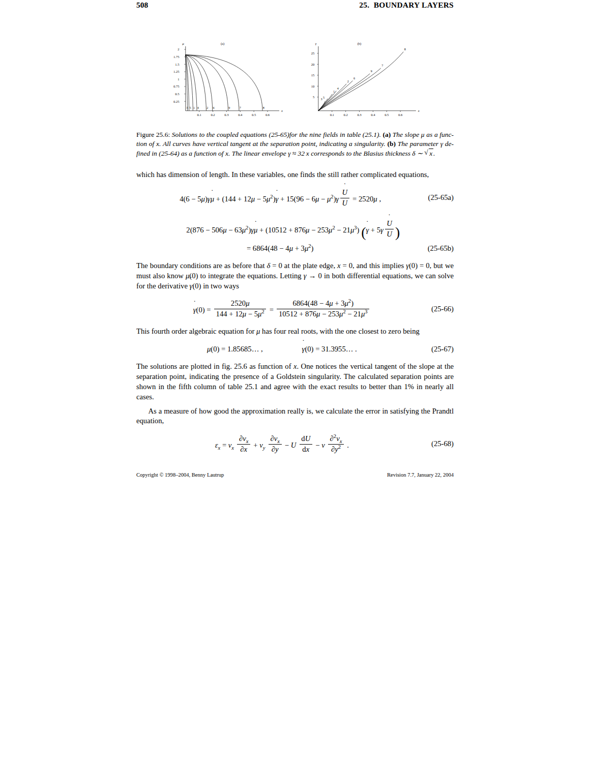508 25. BOUNDARY LAYERS
x μ (a) 2 1.75 1.5 1.25 1 0.75 0.5 0.25 0.1 0.2 0.3 0.4 0.5 0.6 3 5 1 4 2 6 9 7 8 x γ (b) 25 20 15 10 5 0.1 0.2 0.3 0.4 0.5 0.6 3 5 1 4 2 6 9 7 8
Figure 25.6: Solutions to the coupled equations (25-65)for the nine fields in table (25.1). (a) The slope μ as a function of x. All curves have vertical tangent at the separation point, indicating a singularity. (b) The parameter γ defined in (25-64) as a function of x. The linear envelope γ ≈ 32 x corresponds to the Blasius thickness δ ∼ x.
which has dimension of length. In these variables, one finds the still rather complicated equations,
4(6 − 5μ)γμ + (144 + 12μ − 5μ2)γ + 15(96 − 6μ − μ2)γUU = 2520μ ,
(25-65a)
2(876 − 506μ − 63μ2)γμ + (10512 + 876μ − 253μ2 − 21μ3) (γ + 5γUU)
= 6864(48 − 4μ + 3μ2)
(25-65b)
The boundary conditions are as before that δ = 0 at the plate edge, x = 0, and this implies γ(0) = 0, but we must also know μ(0) to integrate the equations. Letting γ → 0 in both differential equations, we can solve for the derivative γ(0) in two ways
γ(0) = 2520μ 144 + 12μ − 5μ2 = 6864(48 − 4μ + 3μ2) 10512 + 876μ − 253μ2 − 21μ3
(25-66)
This fourth order algebraic equation for μ has four real roots, with the one closest to zero being
μ(0) = 1.85685… , γ(0) = 31.3955… .
(25-67)
The solutions are plotted in fig. 25.6 as function of x. One notices the vertical tangent of the slope at the separation point, indicating the presence of a Goldstein singularity. The calculated separation points are shown in the fifth column of table 25.1 and agree with the exact results to better than 1% in nearly all cases.
As a measure of how good the approximation really is, we calculate the error in satisfying the Prandtl equation,
εx = vx ∂vx∂x + vy ∂vx∂y − U dU dx − ν ∂2vx∂y2 .
(25-68)
Copyright © 1998–2004, Benny Lautrup Revision 7.7, January 22, 2004